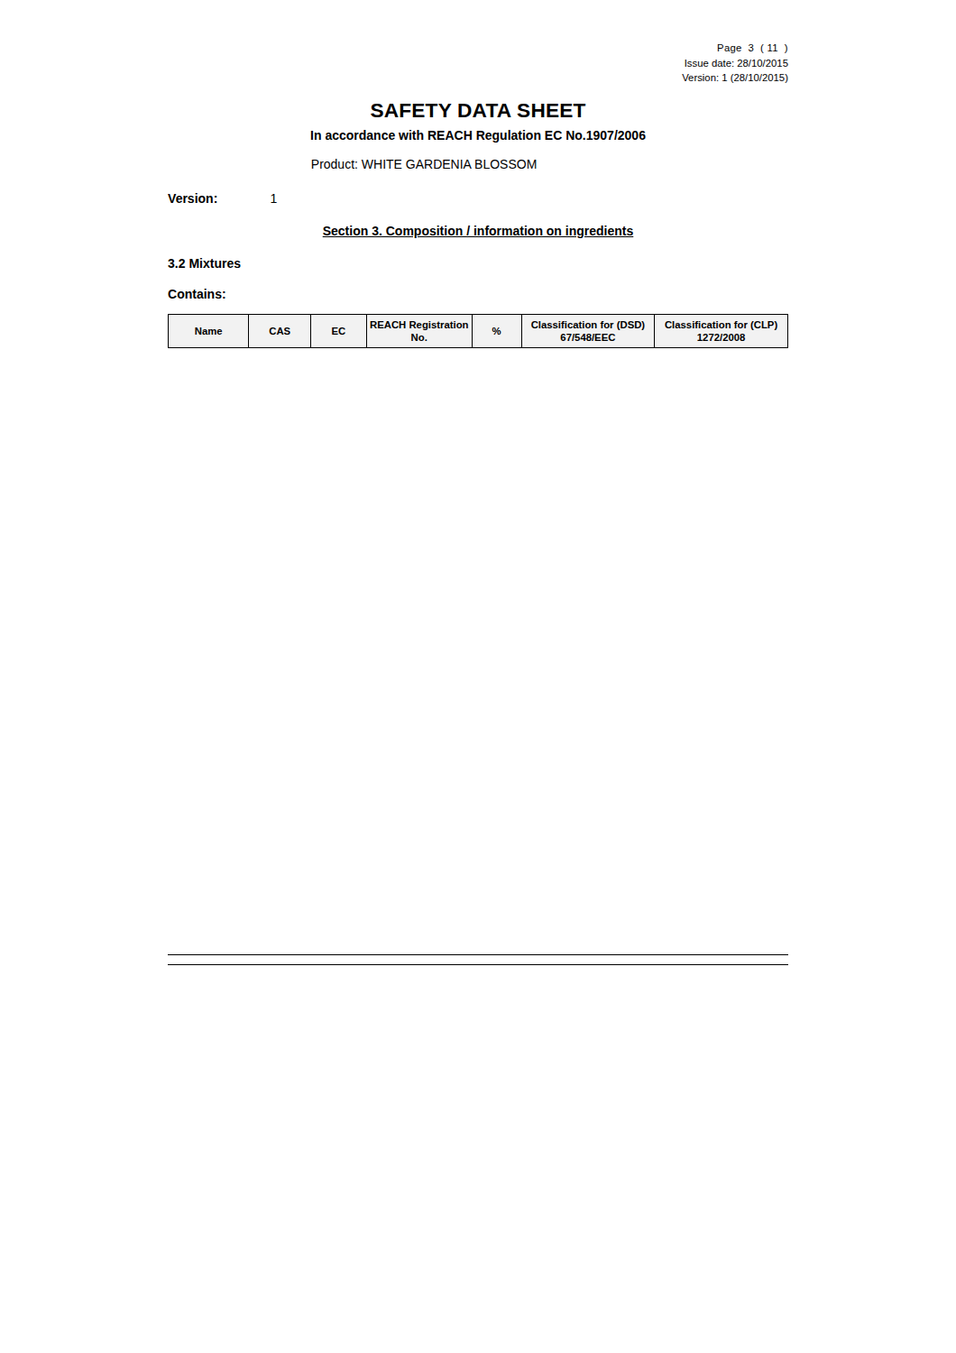Page 3 ( 11 )
Issue date: 28/10/2015
Version: 1 (28/10/2015)
SAFETY DATA SHEET
In accordance with REACH Regulation EC No.1907/2006
Product: WHITE GARDENIA BLOSSOM
Version: 1
Section 3. Composition / information on ingredients
3.2 Mixtures
Contains:
| Name | CAS | EC | REACH Registration No. | % | Classification for (DSD) 67/548/EEC | Classification for (CLP) 1272/2008 |
| --- | --- | --- | --- | --- | --- | --- |